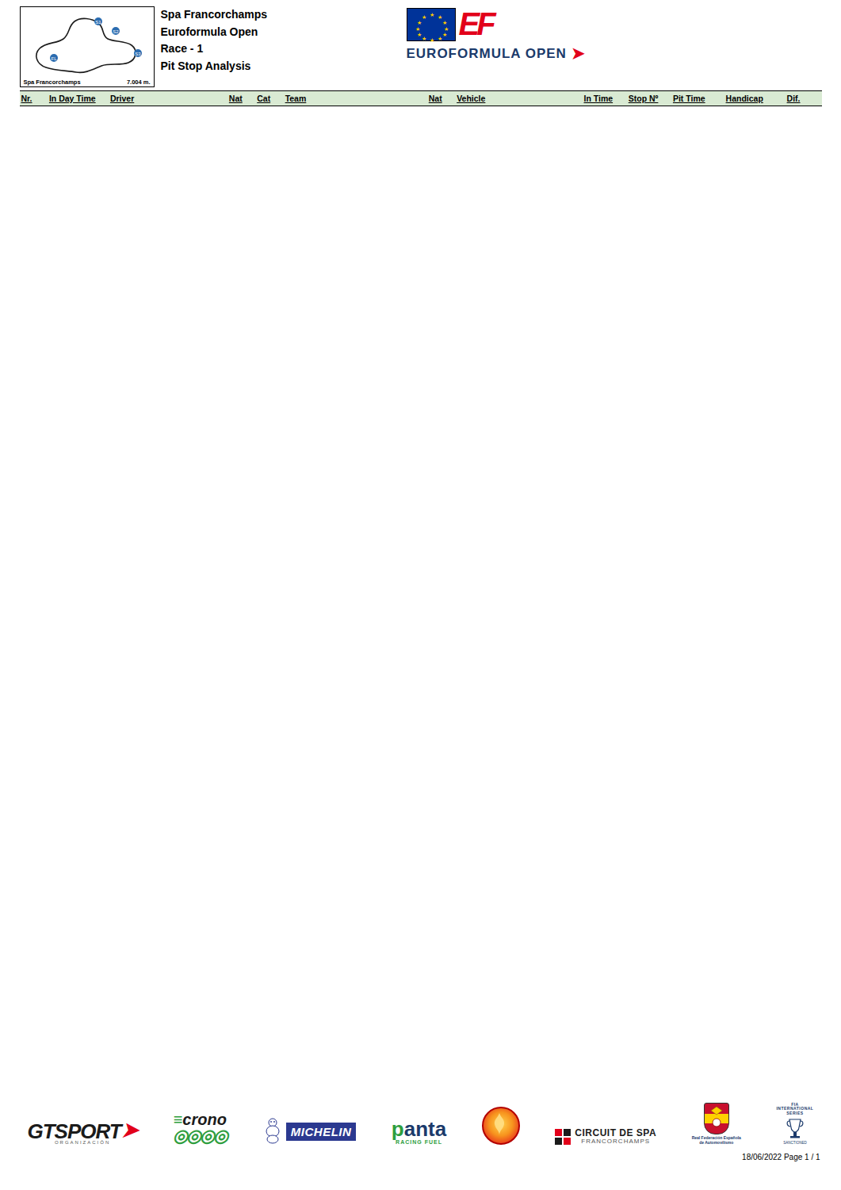S1 S2 S3 FL
Spa Francorchamps 7.004 m.
Spa Francorchamps
Euroformula Open
Race - 1
Pit Stop Analysis
★ ★ ★ ★ ★ ★ ★ ★ ★ ★ ★ ★
EF
EUROFORMULA OPEN ➤
| Nr. | In Day Time | Driver | Nat | Cat | Team | Nat | Vehicle | In Time | Stop Nº | Pit Time | Handicap | Dif. |
| --- | --- | --- | --- | --- | --- | --- | --- | --- | --- | --- | --- | --- |
GT SPORT➤
ORGANIZACIÓN
≡crono
◎◎◎◎
MICHELIN
panta
RACING FUEL
CIRCUIT DE SPA
FRANCORCHAMPS
Real Federación Española
de Automovilismo
FIA
INTERNATIONAL
SERIES
SANCTIONED
18/06/2022 Page 1 / 1